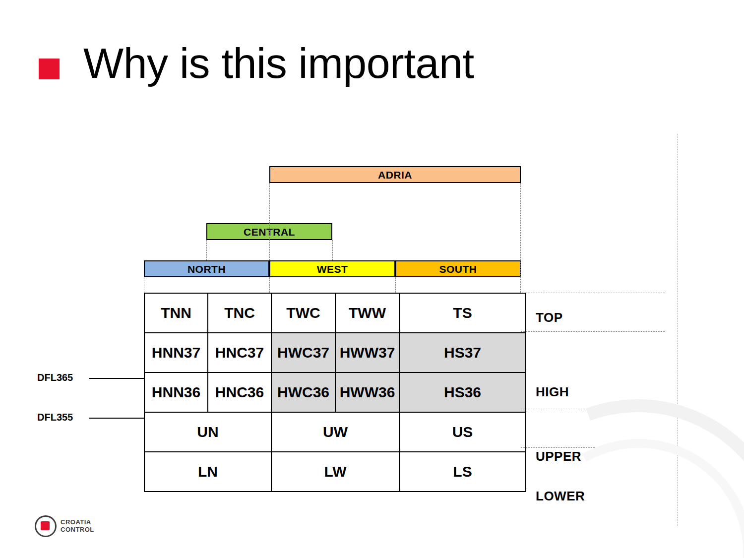Why is this important
ADRIA
CENTRAL
NORTH
WEST
SOUTH
| TNN | TNC | TWC | TWW | TS |
| HNN37 | HNC37 | HWC37 | HWW37 | HS37 |
| HNN36 | HNC36 | HWC36 | HWW36 | HS36 |
| UN | UW | US |
| LN | LW | LS |
TOP
HIGH
UPPER
LOWER
DFL365
DFL355
CROATIA
CONTROL